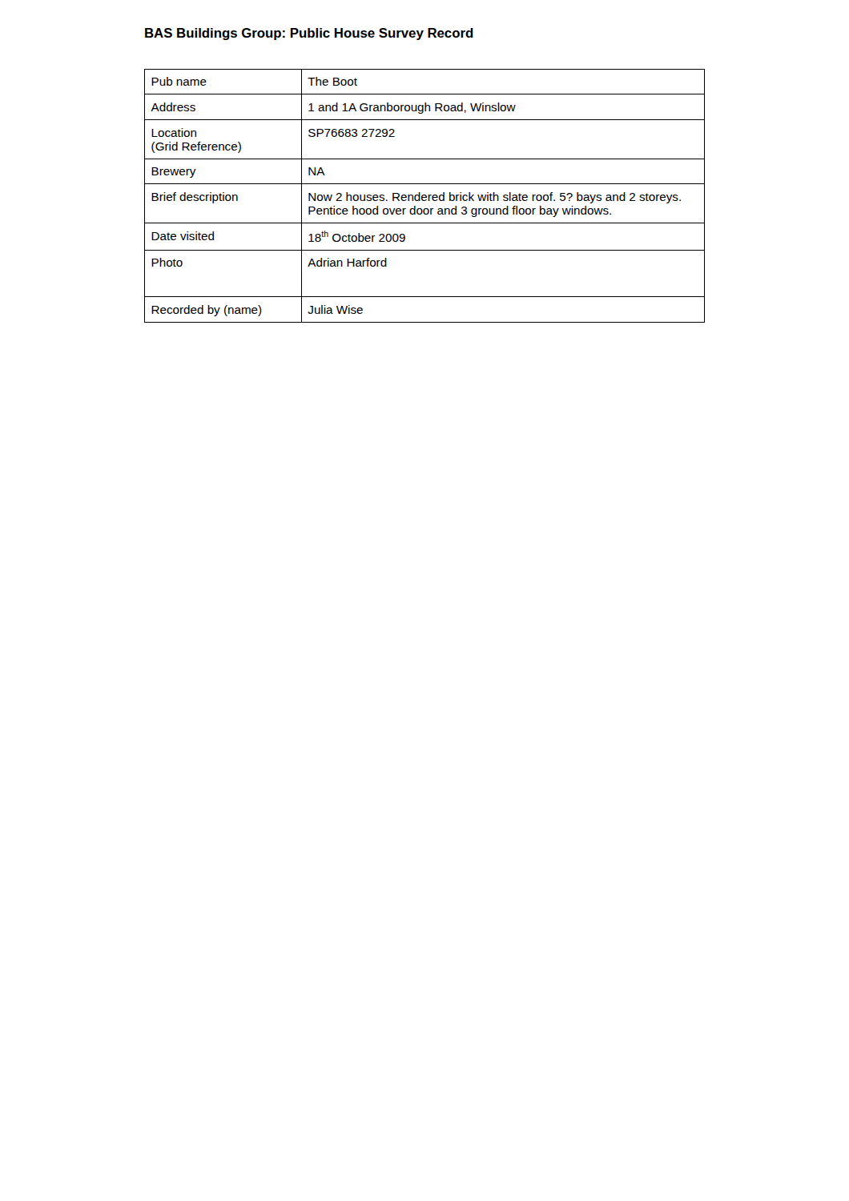BAS Buildings Group: Public House Survey Record
| Pub name | The Boot |
| Address | 1 and 1A Granborough Road, Winslow |
| Location (Grid Reference) | SP76683 27292 |
| Brewery | NA |
| Brief description | Now 2 houses. Rendered brick with slate roof. 5? bays and 2 storeys. Pentice hood over door and 3 ground floor bay windows. |
| Date visited | 18 th October 2009 |
| Photo | Adrian Harford |
| Recorded by (name) | Julia Wise |